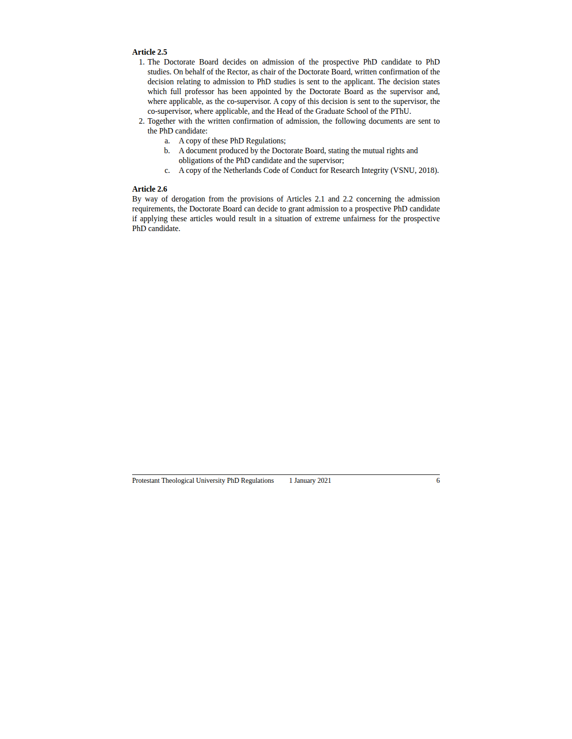Article 2.5
The Doctorate Board decides on admission of the prospective PhD candidate to PhD studies. On behalf of the Rector, as chair of the Doctorate Board, written confirmation of the decision relating to admission to PhD studies is sent to the applicant. The decision states which full professor has been appointed by the Doctorate Board as the supervisor and, where applicable, as the co-supervisor. A copy of this decision is sent to the supervisor, the co-supervisor, where applicable, and the Head of the Graduate School of the PThU.
Together with the written confirmation of admission, the following documents are sent to the PhD candidate:
A copy of these PhD Regulations;
A document produced by the Doctorate Board, stating the mutual rights and obligations of the PhD candidate and the supervisor;
A copy of the Netherlands Code of Conduct for Research Integrity (VSNU, 2018).
Article 2.6
By way of derogation from the provisions of Articles 2.1 and 2.2 concerning the admission requirements, the Doctorate Board can decide to grant admission to a prospective PhD candidate if applying these articles would result in a situation of extreme unfairness for the prospective PhD candidate.
Protestant Theological University PhD Regulations 1 January 2021 6